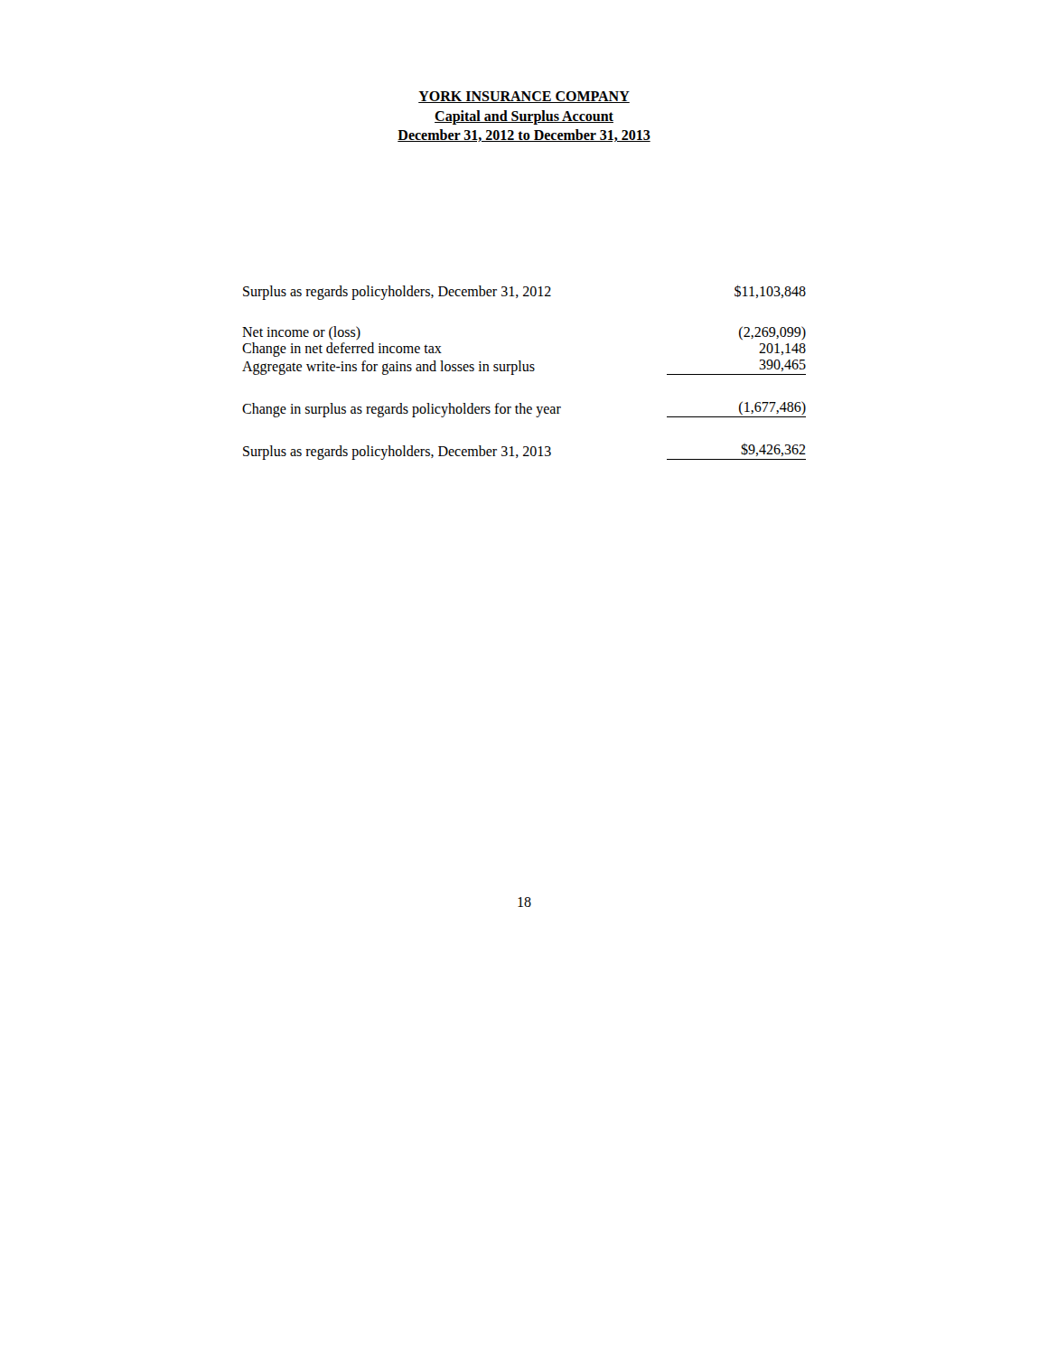YORK INSURANCE COMPANY
Capital and Surplus Account
December 31, 2012 to December 31, 2013
| Surplus as regards policyholders, December 31, 2012 | $11,103,848 |
| Net income or (loss) | (2,269,099) |
| Change in net deferred income tax | 201,148 |
| Aggregate write-ins for gains and losses in surplus | 390,465 |
| Change in surplus as regards policyholders for the year | (1,677,486) |
| Surplus as regards policyholders, December 31, 2013 | $9,426,362 |
18